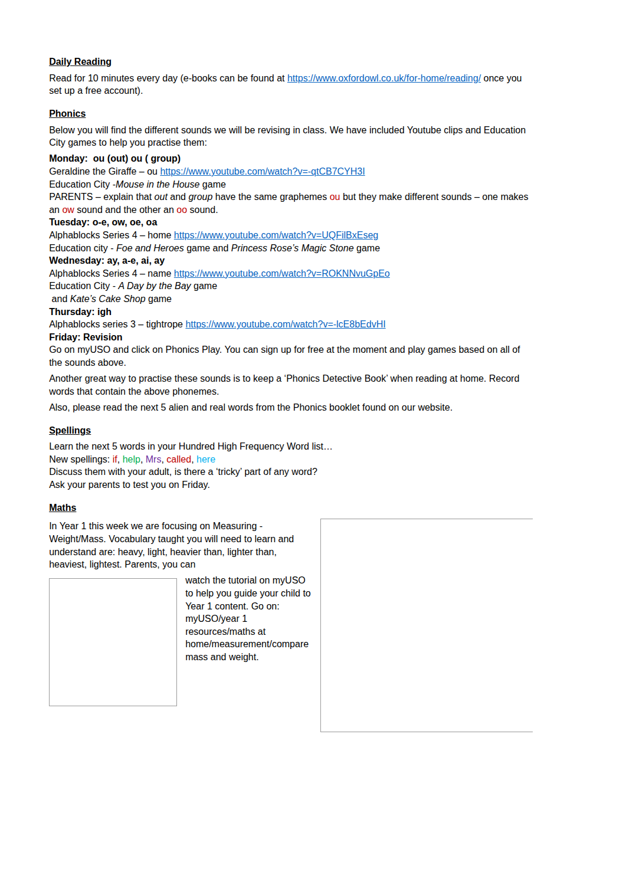Daily Reading
Read for 10 minutes every day (e-books can be found at https://www.oxfordowl.co.uk/for-home/reading/ once you set up a free account).
Phonics
Below you will find the different sounds we will be revising in class. We have included Youtube clips and Education City games to help you practise them:
Monday: ou (out) ou ( group)
Geraldine the Giraffe – ou https://www.youtube.com/watch?v=-qtCB7CYH3I
Education City -Mouse in the House game
PARENTS – explain that out and group have the same graphemes ou but they make different sounds – one makes an ow sound and the other an oo sound.
Tuesday: o-e, ow, oe, oa
Alphablocks Series 4 – home https://www.youtube.com/watch?v=UQFilBxEseg
Education city - Foe and Heroes game and Princess Rose’s Magic Stone game
Wednesday: ay, a-e, ai, ay
Alphablocks Series 4 – name https://www.youtube.com/watch?v=ROKNNvuGpEo
Education City - A Day by the Bay game
and Kate’s Cake Shop game
Thursday: igh
Alphablocks series 3 – tightrope https://www.youtube.com/watch?v=-lcE8bEdvHI
Friday: Revision
Go on myUSO and click on Phonics Play. You can sign up for free at the moment and play games based on all of the sounds above.
Another great way to practise these sounds is to keep a ‘Phonics Detective Book’ when reading at home. Record words that contain the above phonemes.
Also, please read the next 5 alien and real words from the Phonics booklet found on our website.
Spellings
Learn the next 5 words in your Hundred High Frequency Word list…
New spellings: if, help, Mrs, called, here
Discuss them with your adult, is there a ‘tricky’ part of any word?
Ask your parents to test you on Friday.
Maths
In Year 1 this week we are focusing on Measuring - Weight/Mass. Vocabulary taught you will need to learn and understand are: heavy, light, heavier than, lighter than, heaviest, lightest. Parents, you can
watch the tutorial on myUSO to help you guide your child to Year 1 content. Go on: myUSO/year 1 resources/maths at home/measurement/compare mass and weight.